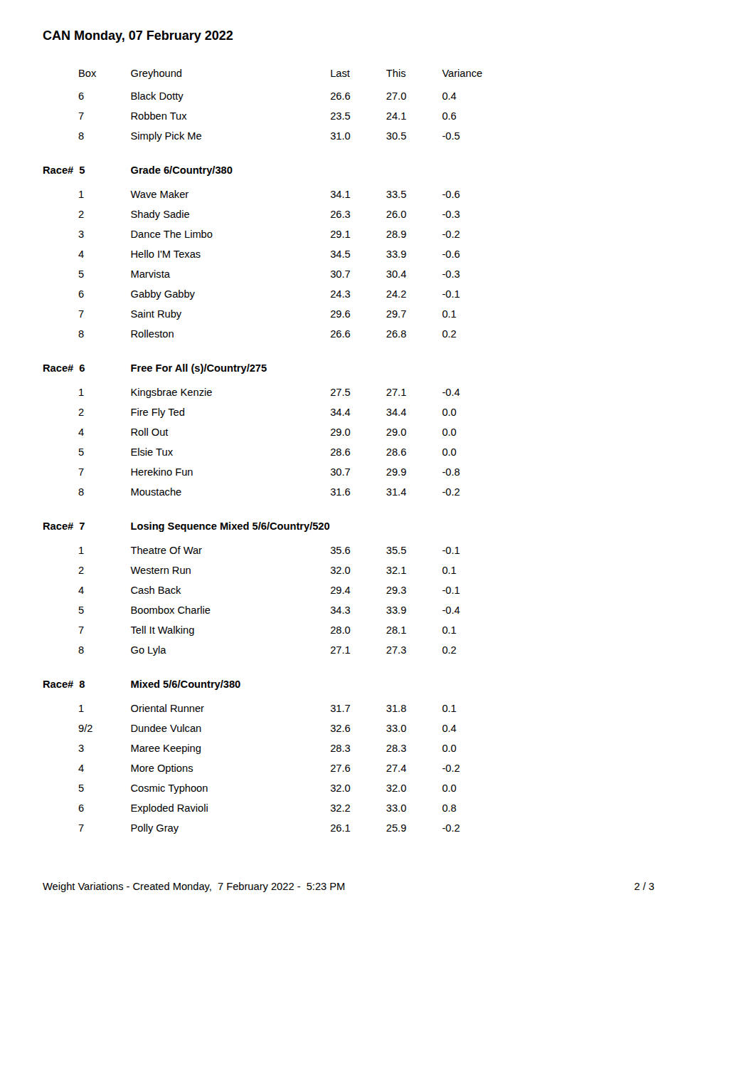CAN Monday, 07 February 2022
| Box | Greyhound | Last | This | Variance |
| --- | --- | --- | --- | --- |
| 6 | Black Dotty | 26.6 | 27.0 | 0.4 |
| 7 | Robben Tux | 23.5 | 24.1 | 0.6 |
| 8 | Simply Pick Me | 31.0 | 30.5 | -0.5 |
| Race# 5 | Grade 6/Country/380 |
| 1 | Wave Maker | 34.1 | 33.5 | -0.6 |
| 2 | Shady Sadie | 26.3 | 26.0 | -0.3 |
| 3 | Dance The Limbo | 29.1 | 28.9 | -0.2 |
| 4 | Hello I'M Texas | 34.5 | 33.9 | -0.6 |
| 5 | Marvista | 30.7 | 30.4 | -0.3 |
| 6 | Gabby Gabby | 24.3 | 24.2 | -0.1 |
| 7 | Saint Ruby | 29.6 | 29.7 | 0.1 |
| 8 | Rolleston | 26.6 | 26.8 | 0.2 |
| Race# 6 | Free For All (s)/Country/275 |
| 1 | Kingsbrae Kenzie | 27.5 | 27.1 | -0.4 |
| 2 | Fire Fly Ted | 34.4 | 34.4 | 0.0 |
| 4 | Roll Out | 29.0 | 29.0 | 0.0 |
| 5 | Elsie Tux | 28.6 | 28.6 | 0.0 |
| 7 | Herekino Fun | 30.7 | 29.9 | -0.8 |
| 8 | Moustache | 31.6 | 31.4 | -0.2 |
| Race# 7 | Losing Sequence Mixed 5/6/Country/520 |
| 1 | Theatre Of War | 35.6 | 35.5 | -0.1 |
| 2 | Western Run | 32.0 | 32.1 | 0.1 |
| 4 | Cash Back | 29.4 | 29.3 | -0.1 |
| 5 | Boombox Charlie | 34.3 | 33.9 | -0.4 |
| 7 | Tell It Walking | 28.0 | 28.1 | 0.1 |
| 8 | Go Lyla | 27.1 | 27.3 | 0.2 |
| Race# 8 | Mixed 5/6/Country/380 |
| 1 | Oriental Runner | 31.7 | 31.8 | 0.1 |
| 9/2 | Dundee Vulcan | 32.6 | 33.0 | 0.4 |
| 3 | Maree Keeping | 28.3 | 28.3 | 0.0 |
| 4 | More Options | 27.6 | 27.4 | -0.2 |
| 5 | Cosmic Typhoon | 32.0 | 32.0 | 0.0 |
| 6 | Exploded Ravioli | 32.2 | 33.0 | 0.8 |
| 7 | Polly Gray | 26.1 | 25.9 | -0.2 |
Weight Variations - Created Monday, 7 February 2022 - 5:23 PM 2 / 3